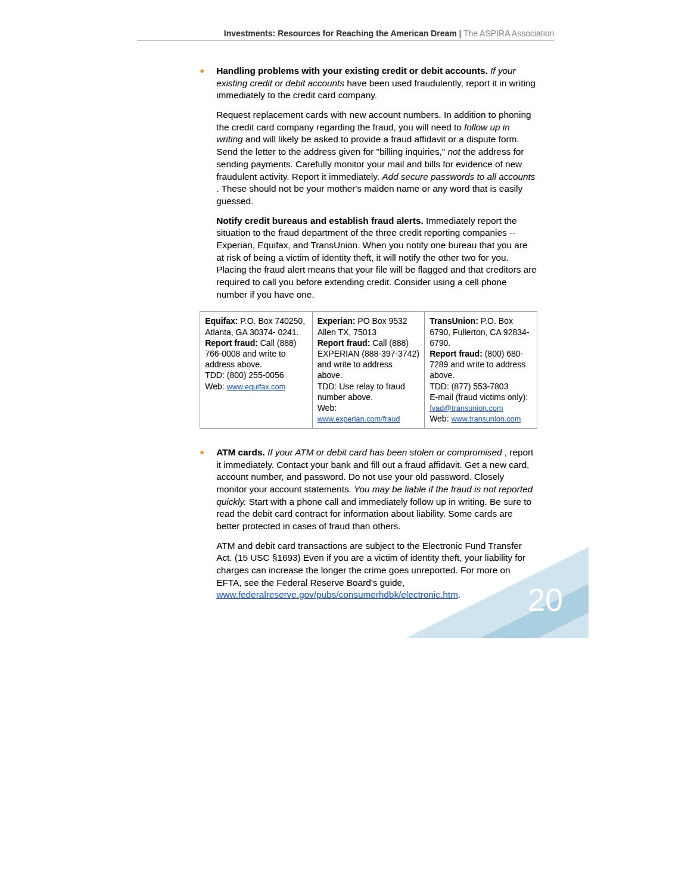Investments: Resources for Reaching the American Dream | The ASPIRA Association
Handling problems with your existing credit or debit accounts. If your existing credit or debit accounts have been used fraudulently, report it in writing immediately to the credit card company.
Request replacement cards with new account numbers. In addition to phoning the credit card company regarding the fraud, you will need to follow up in writing and will likely be asked to provide a fraud affidavit or a dispute form. Send the letter to the address given for "billing inquiries," not the address for sending payments. Carefully monitor your mail and bills for evidence of new fraudulent activity. Report it immediately. Add secure passwords to all accounts . These should not be your mother's maiden name or any word that is easily guessed.
Notify credit bureaus and establish fraud alerts. Immediately report the situation to the fraud department of the three credit reporting companies -- Experian, Equifax, and TransUnion. When you notify one bureau that you are at risk of being a victim of identity theft, it will notify the other two for you. Placing the fraud alert means that your file will be flagged and that creditors are required to call you before extending credit. Consider using a cell phone number if you have one.
| Equifax: P.O. Box 740250, Atlanta, GA 30374- 0241. Report fraud: Call (888) 766-0008 and write to address above. TDD: (800) 255-0056 Web: www.equifax.com | Experian: PO Box 9532 Allen TX, 75013 Report fraud: Call (888) EXPERIAN (888-397-3742) and write to address above. TDD: Use relay to fraud number above. Web: www.experian.com/fraud | TransUnion: P.O. Box 6790, Fullerton, CA 92834-6790. Report fraud: (800) 680-7289 and write to address above. TDD: (877) 553-7803 E-mail (fraud victims only): fvad@transunion.com Web: www.transunion.com |
ATM cards. If your ATM or debit card has been stolen or compromised , report it immediately. Contact your bank and fill out a fraud affidavit. Get a new card, account number, and password. Do not use your old password. Closely monitor your account statements. You may be liable if the fraud is not reported quickly. Start with a phone call and immediately follow up in writing. Be sure to read the debit card contract for information about liability. Some cards are better protected in cases of fraud than others.
ATM and debit card transactions are subject to the Electronic Fund Transfer Act. (15 USC §1693) Even if you are a victim of identity theft, your liability for charges can increase the longer the crime goes unreported. For more on EFTA, see the Federal Reserve Board's guide, www.federalreserve.gov/pubs/consumerhdbk/electronic.htm.
20